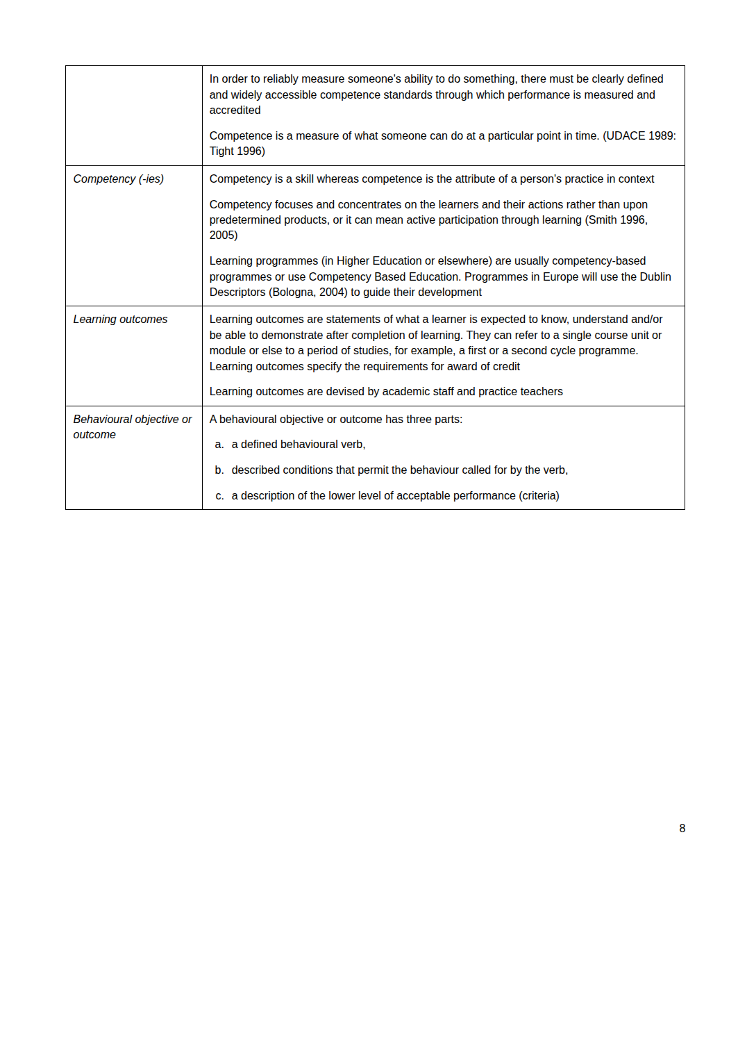| | In order to reliably measure someone's ability to do something, there must be clearly defined and widely accessible competence standards through which performance is measured and accredited Competence is a measure of what someone can do at a particular point in time. (UDACE 1989: Tight 1996) |
| Competency (-ies) | Competency is a skill whereas competence is the attribute of a person's practice in context Competency focuses and concentrates on the learners and their actions rather than upon predetermined products, or it can mean active participation through learning (Smith 1996, 2005) Learning programmes (in Higher Education or elsewhere) are usually competency-based programmes or use Competency Based Education. Programmes in Europe will use the Dublin Descriptors (Bologna, 2004) to guide their development |
| Learning outcomes | Learning outcomes are statements of what a learner is expected to know, understand and/or be able to demonstrate after completion of learning. They can refer to a single course unit or module or else to a period of studies, for example, a first or a second cycle programme. Learning outcomes specify the requirements for award of credit Learning outcomes are devised by academic staff and practice teachers |
| Behavioural objective or outcome | A behavioural objective or outcome has three parts: a defined behavioural verb, described conditions that permit the behaviour called for by the verb, a description of the lower level of acceptable performance (criteria) |
8